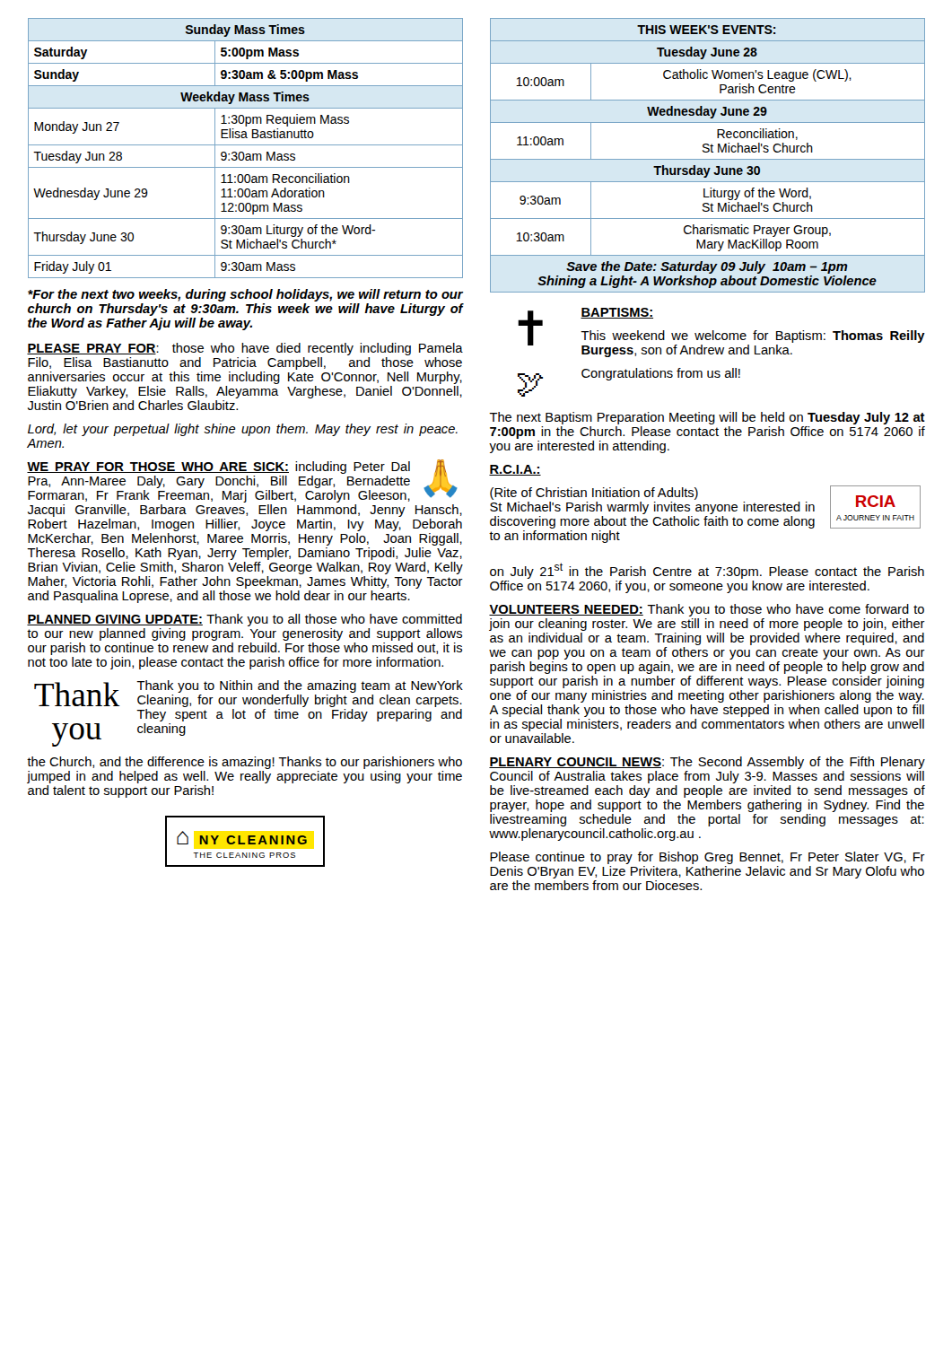| Sunday Mass Times |
| Saturday | 5:00pm Mass |
| Sunday | 9:30am & 5:00pm Mass |
| Weekday Mass Times |
| Monday Jun 27 | 1:30pm Requiem Mass Elisa Bastianutto |
| Tuesday Jun 28 | 9:30am Mass |
| Wednesday June 29 | 11:00am Reconciliation 11:00am Adoration 12:00pm Mass |
| Thursday June 30 | 9:30am Liturgy of the Word- St Michael's Church* |
| Friday July 01 | 9:30am Mass |
*For the next two weeks, during school holidays, we will return to our church on Thursday's at 9:30am. This week we will have Liturgy of the Word as Father Aju will be away.
PLEASE PRAY FOR: those who have died recently including Pamela Filo, Elisa Bastianutto and Patricia Campbell, and those whose anniversaries occur at this time including Kate O'Connor, Nell Murphy, Eliakutty Varkey, Elsie Ralls, Aleyamma Varghese, Daniel O'Donnell, Justin O'Brien and Charles Glaubitz.
Lord, let your perpetual light shine upon them. May they rest in peace. Amen.
🙏WE PRAY FOR THOSE WHO ARE SICK: including Peter Dal Pra, Ann-Maree Daly, Gary Donchi, Bill Edgar, Bernadette Formaran, Fr Frank Freeman, Marj Gilbert, Carolyn Gleeson, Jacqui Granville, Barbara Greaves, Ellen Hammond, Jenny Hansch, Robert Hazelman, Imogen Hillier, Joyce Martin, Ivy May, Deborah McKerchar, Ben Melenhorst, Maree Morris, Henry Polo, Joan Riggall, Theresa Rosello, Kath Ryan, Jerry Templer, Damiano Tripodi, Julie Vaz, Brian Vivian, Celie Smith, Sharon Veleff, George Walkan, Roy Ward, Kelly Maher, Victoria Rohli, Father John Speekman, James Whitty, Tony Tactor and Pasqualina Loprese, and all those we hold dear in our hearts.
PLANNED GIVING UPDATE: Thank you to all those who have committed to our new planned giving program. Your generosity and support allows our parish to continue to renew and rebuild. For those who missed out, it is not too late to join, please contact the parish office for more information.
Thank
you
Thank you to Nithin and the amazing team at NewYork Cleaning, for our wonderfully bright and clean carpets. They spent a lot of time on Friday preparing and cleaning
the Church, and the difference is amazing! Thanks to our parishioners who jumped in and helped as well. We really appreciate you using your time and talent to support our Parish!
⌂ NY CLEANING
THE CLEANING PROS
| THIS WEEK'S EVENTS: |
| Tuesday June 28 |
| 10:00am | Catholic Women's League (CWL), Parish Centre |
| Wednesday June 29 |
| 11:00am | Reconciliation, St Michael's Church |
| Thursday June 30 |
| 9:30am | Liturgy of the Word, St Michael's Church |
| 10:30am | Charismatic Prayer Group, Mary MacKillop Room |
Save the Date: Saturday 09 July 10am – 1pm
Shining a Light- A Workshop about Domestic Violence
✝
🕊
BAPTISMS:
This weekend we welcome for Baptism: Thomas Reilly Burgess, son of Andrew and Lanka.
Congratulations from us all!
The next Baptism Preparation Meeting will be held on Tuesday July 12 at 7:00pm in the Church. Please contact the Parish Office on 5174 2060 if you are interested in attending.
R.C.I.A.:
(Rite of Christian Initiation of Adults)
St Michael's Parish warmly invites anyone interested in discovering more about the Catholic faith to come along to an information night
RCIA
A JOURNEY IN FAITH
on July 21st in the Parish Centre at 7:30pm. Please contact the Parish Office on 5174 2060, if you, or someone you know are interested.
VOLUNTEERS NEEDED: Thank you to those who have come forward to join our cleaning roster. We are still in need of more people to join, either as an individual or a team. Training will be provided where required, and we can pop you on a team of others or you can create your own. As our parish begins to open up again, we are in need of people to help grow and support our parish in a number of different ways. Please consider joining one of our many ministries and meeting other parishioners along the way. A special thank you to those who have stepped in when called upon to fill in as special ministers, readers and commentators when others are unwell or unavailable.
PLENARY COUNCIL NEWS: The Second Assembly of the Fifth Plenary Council of Australia takes place from July 3-9. Masses and sessions will be live-streamed each day and people are invited to send messages of prayer, hope and support to the Members gathering in Sydney. Find the livestreaming schedule and the portal for sending messages at: www.plenarycouncil.catholic.org.au .
Please continue to pray for Bishop Greg Bennet, Fr Peter Slater VG, Fr Denis O'Bryan EV, Lize Privitera, Katherine Jelavic and Sr Mary Olofu who are the members from our Dioceses.